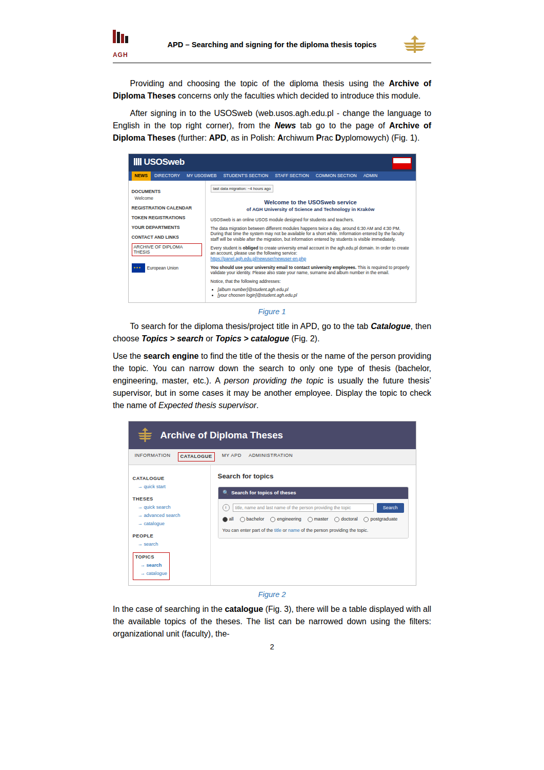AGH
APD – Searching and signing for the diploma thesis topics
Providing and choosing the topic of the diploma thesis using the Archive of Diploma Theses concerns only the faculties which decided to introduce this module.
After signing in to the USOSweb (web.usos.agh.edu.pl - change the language to English in the top right corner), from the News tab go to the page of Archive of Diploma Theses (further: APD, as in Polish: Archiwum Prac Dyplomowych) (Fig. 1).
USOSweb
NEWS
DIRECTORY
MY USOSWEB
STUDENT'S SECTION
STAFF SECTION
COMMON SECTION
ADMIN
DOCUMENTS
Welcome
REGISTRATION CALENDAR
TOKEN REGISTRATIONS
YOUR DEPARTMENTS
CONTACT AND LINKS
ARCHIVE OF DIPLOMA THESIS
European Union
last data migration: ~4 hours ago
Welcome to the USOSweb service
of AGH University of Science and Technology in Kraków
USOSweb is an online USOS module designed for students and teachers.
The data migration between different modules happens twice a day, around 6:30 AM and 4:30 PM. During that time the system may not be available for a short while. Information entered by the faculty staff will be visible after the migration, but information entered by students is visible immediately.
Every student is obliged to create university email account in the agh.edu.pl domain. In order to create an account, please use the following service:
https://panel.agh.edu.pl/newuser/newuser-en.php
You should use your university email to contact university employees. This is required to properly validate your identity. Please also state your name, surname and album number in the email.
Notice, that the following addresses:
[album number]@student.agh.edu.pl
[your choosen login]@student.agh.edu.pl
Figure 1
To search for the diploma thesis/project title in APD, go to the tab Catalogue, then choose Topics > search or Topics > catalogue (Fig. 2).
Use the search engine to find the title of the thesis or the name of the person providing the topic. You can narrow down the search to only one type of thesis (bachelor, engineering, master, etc.). A person providing the topic is usually the future thesis’ supervisor, but in some cases it may be another employee. Display the topic to check the name of Expected thesis supervisor.
Archive of Diploma Theses
INFORMATION
CATALOGUE
MY APD
ADMINISTRATION
CATALOGUE
quick start
THESES
quick search
advanced search
catalogue
PEOPLE
search
TOPICS
search
catalogue
Search for topics
🔍 Search for topics of theses
i
Search
all bachelor engineering master doctoral postgraduate
You can enter part of the title or name of the person providing the topic.
Figure 2
In the case of searching in the catalogue (Fig. 3), there will be a table displayed with all the available topics of the theses. The list can be narrowed down using the filters: organizational unit (faculty), the-
2